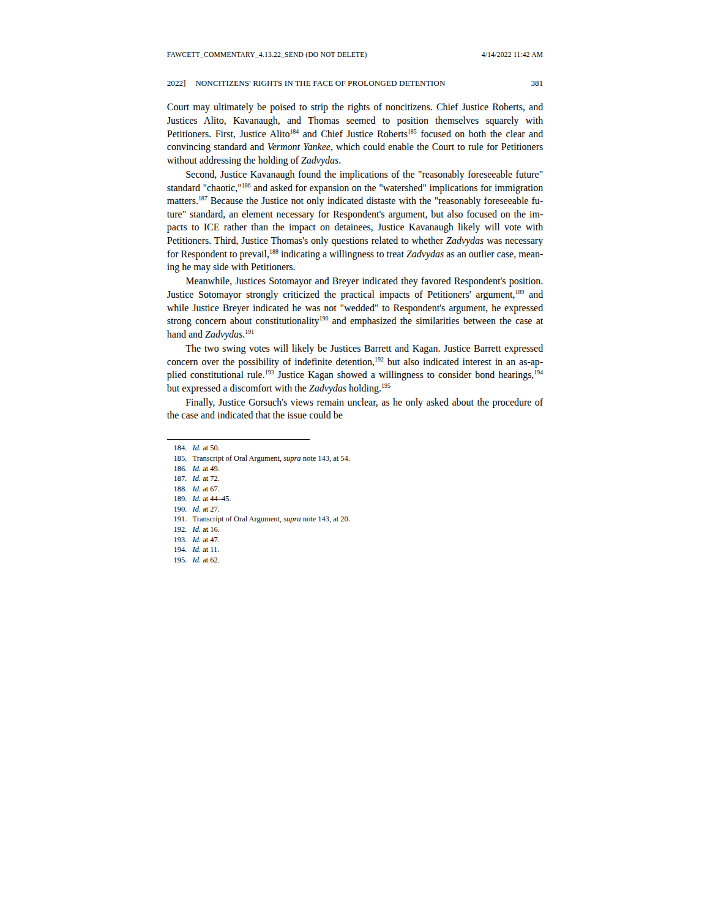Fawcett_Commentary_4.13.22_send (Do Not Delete) 4/14/2022 11:42 AM
2022] Noncitizens' Rights in The Face of Prolonged Detention 381
Court may ultimately be poised to strip the rights of noncitizens. Chief Justice Roberts, and Justices Alito, Kavanaugh, and Thomas seemed to position themselves squarely with Petitioners. First, Justice Alito184 and Chief Justice Roberts185 focused on both the clear and convincing standard and Vermont Yankee, which could enable the Court to rule for Petitioners without addressing the holding of Zadvydas.
Second, Justice Kavanaugh found the implications of the "reasonably foreseeable future" standard "chaotic,"186 and asked for expansion on the "watershed" implications for immigration matters.187 Because the Justice not only indicated distaste with the "reasonably foreseeable future" standard, an element necessary for Respondent's argument, but also focused on the impacts to ICE rather than the impact on detainees, Justice Kavanaugh likely will vote with Petitioners. Third, Justice Thomas's only questions related to whether Zadvydas was necessary for Respondent to prevail,188 indicating a willingness to treat Zadvydas as an outlier case, meaning he may side with Petitioners.
Meanwhile, Justices Sotomayor and Breyer indicated they favored Respondent's position. Justice Sotomayor strongly criticized the practical impacts of Petitioners' argument,189 and while Justice Breyer indicated he was not "wedded" to Respondent's argument, he expressed strong concern about constitutionality190 and emphasized the similarities between the case at hand and Zadvydas.191
The two swing votes will likely be Justices Barrett and Kagan. Justice Barrett expressed concern over the possibility of indefinite detention,192 but also indicated interest in an as-applied constitutional rule.193 Justice Kagan showed a willingness to consider bond hearings,194 but expressed a discomfort with the Zadvydas holding.195
Finally, Justice Gorsuch's views remain unclear, as he only asked about the procedure of the case and indicated that the issue could be
184. Id. at 50.
185. Transcript of Oral Argument, supra note 143, at 54.
186. Id. at 49.
187. Id. at 72.
188. Id. at 67.
189. Id. at 44–45.
190. Id. at 27.
191. Transcript of Oral Argument, supra note 143, at 20.
192. Id. at 16.
193. Id. at 47.
194. Id. at 11.
195. Id. at 62.